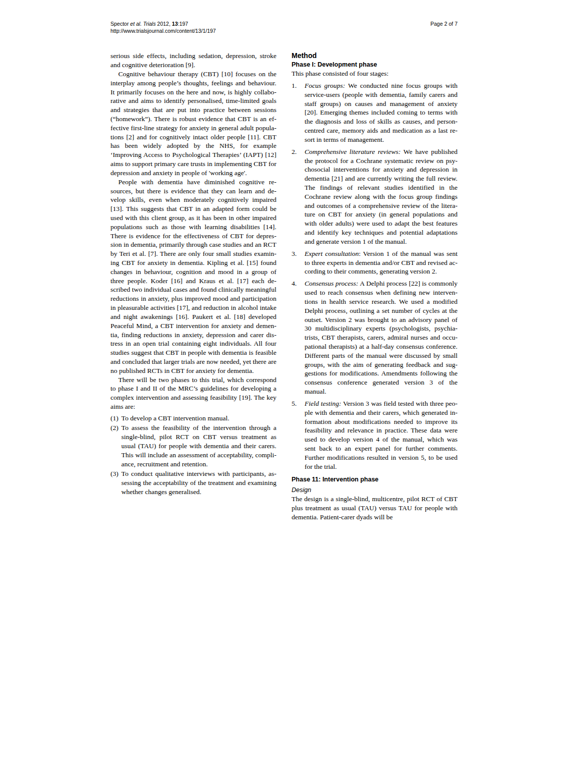Spector et al. Trials 2012, 13:197
http://www.trialsjournal.com/content/13/1/197
Page 2 of 7
serious side effects, including sedation, depression, stroke and cognitive deterioration [9].
Cognitive behaviour therapy (CBT) [10] focuses on the interplay among people’s thoughts, feelings and behaviour. It primarily focuses on the here and now, is highly collaborative and aims to identify personalised, time-limited goals and strategies that are put into practice between sessions (“homework”). There is robust evidence that CBT is an effective first-line strategy for anxiety in general adult populations [2] and for cognitively intact older people [11]. CBT has been widely adopted by the NHS, for example ‘Improving Access to Psychological Therapies’ (IAPT) [12] aims to support primary care trusts in implementing CBT for depression and anxiety in people of 'working age'.
People with dementia have diminished cognitive resources, but there is evidence that they can learn and develop skills, even when moderately cognitively impaired [13]. This suggests that CBT in an adapted form could be used with this client group, as it has been in other impaired populations such as those with learning disabilities [14]. There is evidence for the effectiveness of CBT for depression in dementia, primarily through case studies and an RCT by Teri et al. [7]. There are only four small studies examining CBT for anxiety in dementia. Kipling et al. [15] found changes in behaviour, cognition and mood in a group of three people. Koder [16] and Kraus et al. [17] each described two individual cases and found clinically meaningful reductions in anxiety, plus improved mood and participation in pleasurable activities [17], and reduction in alcohol intake and night awakenings [16]. Paukert et al. [18] developed Peaceful Mind, a CBT intervention for anxiety and dementia, finding reductions in anxiety, depression and carer distress in an open trial containing eight individuals. All four studies suggest that CBT in people with dementia is feasible and concluded that larger trials are now needed, yet there are no published RCTs in CBT for anxiety for dementia.
There will be two phases to this trial, which correspond to phase I and II of the MRC’s guidelines for developing a complex intervention and assessing feasibility [19]. The key aims are:
(1) To develop a CBT intervention manual.
(2) To assess the feasibility of the intervention through a single-blind, pilot RCT on CBT versus treatment as usual (TAU) for people with dementia and their carers. This will include an assessment of acceptability, compliance, recruitment and retention.
(3) To conduct qualitative interviews with participants, assessing the acceptability of the treatment and examining whether changes generalised.
Method
Phase I: Development phase
This phase consisted of four stages:
1. Focus groups: We conducted nine focus groups with service-users (people with dementia, family carers and staff groups) on causes and management of anxiety [20]. Emerging themes included coming to terms with the diagnosis and loss of skills as causes, and person-centred care, memory aids and medication as a last resort in terms of management.
2. Comprehensive literature reviews: We have published the protocol for a Cochrane systematic review on psychosocial interventions for anxiety and depression in dementia [21] and are currently writing the full review. The findings of relevant studies identified in the Cochrane review along with the focus group findings and outcomes of a comprehensive review of the literature on CBT for anxiety (in general populations and with older adults) were used to adapt the best features and identify key techniques and potential adaptations and generate version 1 of the manual.
3. Expert consultation: Version 1 of the manual was sent to three experts in dementia and/or CBT and revised according to their comments, generating version 2.
4. Consensus process: A Delphi process [22] is commonly used to reach consensus when defining new interventions in health service research. We used a modified Delphi process, outlining a set number of cycles at the outset. Version 2 was brought to an advisory panel of 30 multidisciplinary experts (psychologists, psychiatrists, CBT therapists, carers, admiral nurses and occupational therapists) at a half-day consensus conference. Different parts of the manual were discussed by small groups, with the aim of generating feedback and suggestions for modifications. Amendments following the consensus conference generated version 3 of the manual.
5. Field testing: Version 3 was field tested with three people with dementia and their carers, which generated information about modifications needed to improve its feasibility and relevance in practice. These data were used to develop version 4 of the manual, which was sent back to an expert panel for further comments. Further modifications resulted in version 5, to be used for the trial.
Phase 11: Intervention phase
Design
The design is a single-blind, multicentre, pilot RCT of CBT plus treatment as usual (TAU) versus TAU for people with dementia. Patient-carer dyads will be